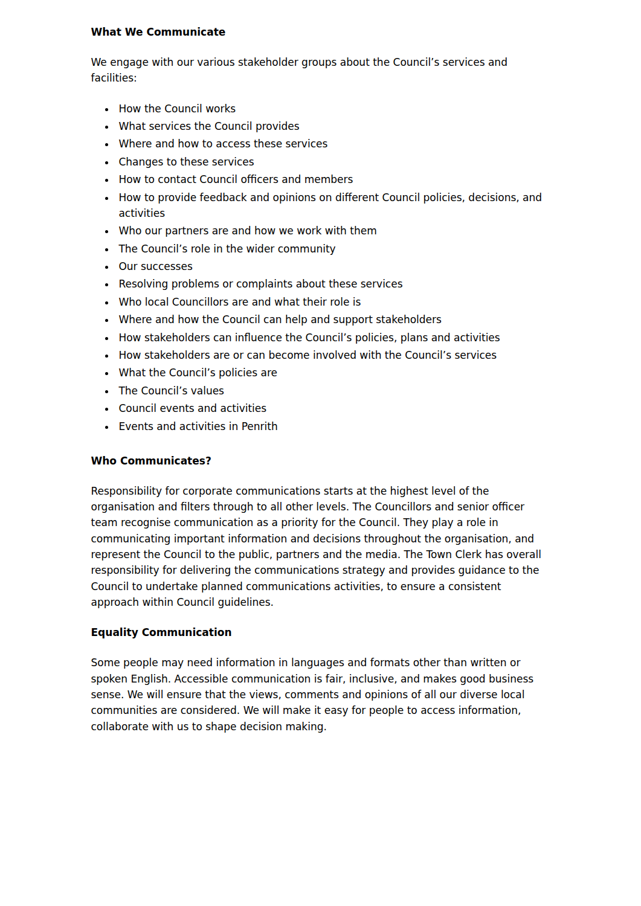What We Communicate
We engage with our various stakeholder groups about the Council’s services and facilities:
How the Council works
What services the Council provides
Where and how to access these services
Changes to these services
How to contact Council officers and members
How to provide feedback and opinions on different Council policies, decisions, and activities
Who our partners are and how we work with them
The Council’s role in the wider community
Our successes
Resolving problems or complaints about these services
Who local Councillors are and what their role is
Where and how the Council can help and support stakeholders
How stakeholders can influence the Council’s policies, plans and activities
How stakeholders are or can become involved with the Council’s services
What the Council’s policies are
The Council’s values
Council events and activities
Events and activities in Penrith
Who Communicates?
Responsibility for corporate communications starts at the highest level of the organisation and filters through to all other levels. The Councillors and senior officer team recognise communication as a priority for the Council. They play a role in communicating important information and decisions throughout the organisation, and represent the Council to the public, partners and the media. The Town Clerk has overall responsibility for delivering the communications strategy and provides guidance to the Council to undertake planned communications activities, to ensure a consistent approach within Council guidelines.
Equality Communication
Some people may need information in languages and formats other than written or spoken English. Accessible communication is fair, inclusive, and makes good business sense. We will ensure that the views, comments and opinions of all our diverse local communities are considered. We will make it easy for people to access information, collaborate with us to shape decision making.